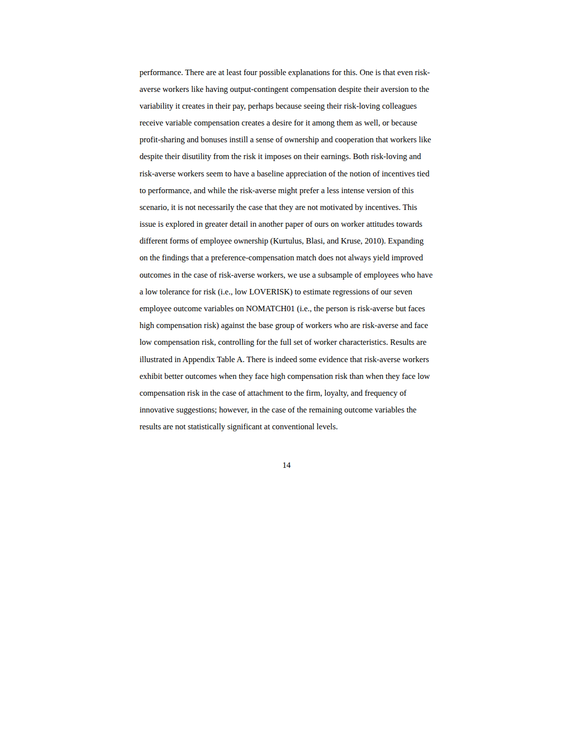performance. There are at least four possible explanations for this. One is that even risk-averse workers like having output-contingent compensation despite their aversion to the variability it creates in their pay, perhaps because seeing their risk-loving colleagues receive variable compensation creates a desire for it among them as well, or because profit-sharing and bonuses instill a sense of ownership and cooperation that workers like despite their disutility from the risk it imposes on their earnings. Both risk-loving and risk-averse workers seem to have a baseline appreciation of the notion of incentives tied to performance, and while the risk-averse might prefer a less intense version of this scenario, it is not necessarily the case that they are not motivated by incentives. This issue is explored in greater detail in another paper of ours on worker attitudes towards different forms of employee ownership (Kurtulus, Blasi, and Kruse, 2010). Expanding on the findings that a preference-compensation match does not always yield improved outcomes in the case of risk-averse workers, we use a subsample of employees who have a low tolerance for risk (i.e., low LOVERISK) to estimate regressions of our seven employee outcome variables on NOMATCH01 (i.e., the person is risk-averse but faces high compensation risk) against the base group of workers who are risk-averse and face low compensation risk, controlling for the full set of worker characteristics. Results are illustrated in Appendix Table A. There is indeed some evidence that risk-averse workers exhibit better outcomes when they face high compensation risk than when they face low compensation risk in the case of attachment to the firm, loyalty, and frequency of innovative suggestions; however, in the case of the remaining outcome variables the results are not statistically significant at conventional levels.
14